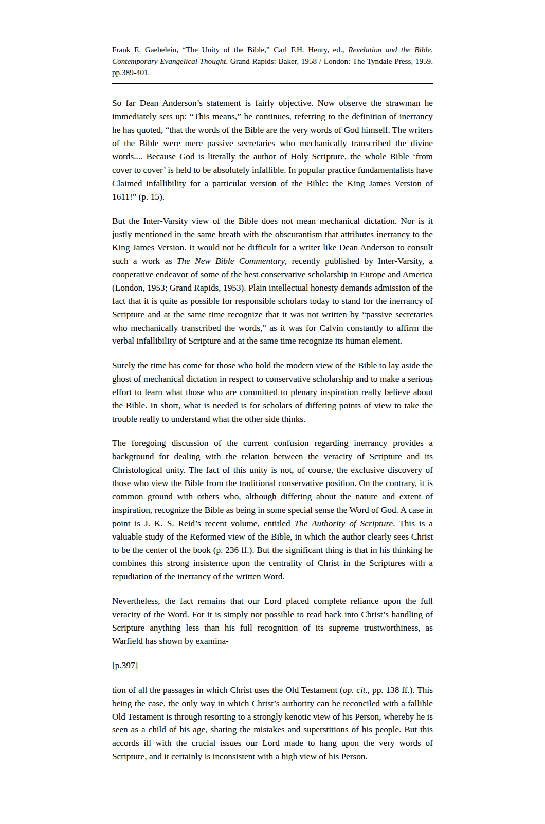Frank E. Gaebelein, “The Unity of the Bible,” Carl F.H. Henry, ed., Revelation and the Bible. Contemporary Evangelical Thought. Grand Rapids: Baker, 1958 / London: The Tyndale Press, 1959. pp.389-401.
So far Dean Anderson’s statement is fairly objective. Now observe the strawman he immediately sets up: “This means,” he continues, referring to the definition of inerrancy he has quoted, “that the words of the Bible are the very words of God himself. The writers of the Bible were mere passive secretaries who mechanically transcribed the divine words.... Because God is literally the author of Holy Scripture, the whole Bible ‘from cover to cover’ is held to be absolutely infallible. In popular practice fundamentalists have Claimed infallibility for a particular version of the Bible: the King James Version of 1611!” (p. 15).
But the Inter-Varsity view of the Bible does not mean mechanical dictation. Nor is it justly mentioned in the same breath with the obscurantism that attributes inerrancy to the King James Version. It would not be difficult for a writer like Dean Anderson to consult such a work as The New Bible Commentary, recently published by Inter-Varsity, a cooperative endeavor of some of the best conservative scholarship in Europe and America (London, 1953; Grand Rapids, 1953). Plain intellectual honesty demands admission of the fact that it is quite as possible for responsible scholars today to stand for the inerrancy of Scripture and at the same time recognize that it was not written by “passive secretaries who mechanically transcribed the words,” as it was for Calvin constantly to affirm the verbal infallibility of Scripture and at the same time recognize its human element.
Surely the time has come for those who hold the modern view of the Bible to lay aside the ghost of mechanical dictation in respect to conservative scholarship and to make a serious effort to learn what those who are committed to plenary inspiration really believe about the Bible. In short, what is needed is for scholars of differing points of view to take the trouble really to understand what the other side thinks.
The foregoing discussion of the current confusion regarding inerrancy provides a background for dealing with the relation between the veracity of Scripture and its Christological unity. The fact of this unity is not, of course, the exclusive discovery of those who view the Bible from the traditional conservative position. On the contrary, it is common ground with others who, although differing about the nature and extent of inspiration, recognize the Bible as being in some special sense the Word of God. A case in point is J. K. S. Reid’s recent volume, entitled The Authority of Scripture. This is a valuable study of the Reformed view of the Bible, in which the author clearly sees Christ to be the center of the book (p. 236 ff.). But the significant thing is that in his thinking he combines this strong insistence upon the centrality of Christ in the Scriptures with a repudiation of the inerrancy of the written Word.
Nevertheless, the fact remains that our Lord placed complete reliance upon the full veracity of the Word. For it is simply not possible to read back into Christ’s handling of Scripture anything less than his full recognition of its supreme trustworthiness, as Warfield has shown by examina-
[p.397]
tion of all the passages in which Christ uses the Old Testament (op. cit., pp. 138 ff.). This being the case, the only way in which Christ’s authority can be reconciled with a fallible Old Testament is through resorting to a strongly kenotic view of his Person, whereby he is seen as a child of his age, sharing the mistakes and superstitions of his people. But this accords ill with the crucial issues our Lord made to hang upon the very words of Scripture, and it certainly is inconsistent with a high view of his Person.